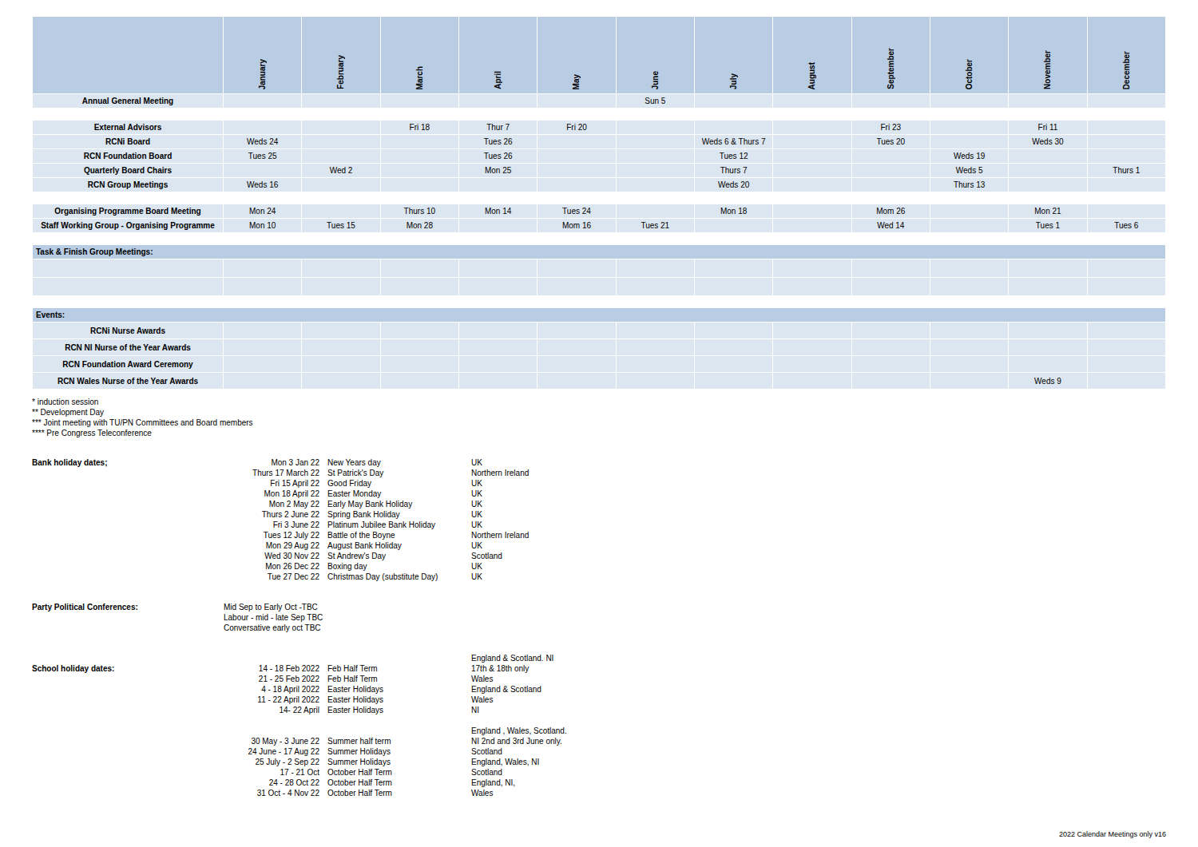| | January | February | March | April | May | June | July | August | September | October | November | December |
| --- | --- | --- | --- | --- | --- | --- | --- | --- | --- | --- | --- | --- |
| Annual General Meeting | | | | | | Sun 5 | | | | | | |
| External Advisors | | | Fri 18 | Thur 7 | Fri 20 | | | | Fri 23 | | Fri 11 | |
| RCNi Board | Weds 24 | | | Tues 26 | | | Weds 6 & Thurs 7 | | Tues 20 | | Weds 30 | |
| RCN Foundation Board | Tues 25 | | | Tues 26 | | | Tues 12 | | | Weds 19 | | |
| Quarterly Board Chairs | | Wed 2 | | Mon 25 | | | Thurs 7 | | | Weds 5 | | Thurs 1 |
| RCN Group Meetings | Weds 16 | | | | | | Weds 20 | | | Thurs 13 | | |
| Organising Programme Board Meeting | Mon 24 | | Thurs 10 | Mon 14 | Tues 24 | | Mon 18 | | Mom 26 | | Mon 21 | |
| Staff Working Group - Organising Programme | Mon 10 | Tues 15 | Mon 28 | | Mom 16 | Tues 21 | | | Wed 14 | | Tues 1 | Tues 6 |
| Task & Finish Group Meetings: |
| Events: |
| RCNi Nurse Awards | | | | | | | | | | | | |
| RCN NI Nurse of the Year Awards | | | | | | | | | | | | |
| RCN Foundation Award Ceremony | | | | | | | | | | | | |
| RCN Wales Nurse of the Year Awards | | | | | | | | | | | Weds 9 | |
* induction session
** Development Day
*** Joint meeting with TU/PN Committees and Board members
**** Pre Congress Teleconference
| Bank holiday dates; | Mon 3 Jan 22 | New Years day | UK |
| | Thurs 17 March 22 | St Patrick's Day | Northern Ireland |
| | Fri 15 April 22 | Good Friday | UK |
| | Mon 18 April 22 | Easter Monday | UK |
| | Mon 2 May 22 | Early May Bank Holiday | UK |
| | Thurs 2 June 22 | Spring Bank Holiday | UK |
| | Fri 3 June 22 | Platinum Jubilee Bank Holiday | UK |
| | Tues 12 July 22 | Battle of the Boyne | Northern Ireland |
| | Mon 29 Aug 22 | August Bank Holiday | UK |
| | Wed 30 Nov 22 | St Andrew's Day | Scotland |
| | Mon 26 Dec 22 | Boxing day | UK |
| | Tue 27 Dec 22 | Christmas Day (substitute Day) | UK |
| Party Political Conferences: | Mid Sep to Early Oct -TBC |
| | Labour - mid - late Sep TBC |
| | Conversative early oct TBC |
| | | | England & Scotland. NI |
| School holiday dates: | 14 - 18 Feb 2022 | Feb Half Term | 17th & 18th only |
| | 21 - 25 Feb 2022 | Feb Half Term | Wales |
| | 4 - 18 April 2022 | Easter Holidays | England & Scotland |
| | 11 - 22 April 2022 | Easter Holidays | Wales |
| | 14- 22 April | Easter Holidays | NI |
| | | | England , Wales, Scotland. |
| | 30 May - 3 June 22 | Summer half term | NI 2nd and 3rd June only. |
| | 24 June - 17 Aug 22 | Summer Holidays | Scotland |
| | 25 July - 2 Sep 22 | Summer Holidays | England, Wales, NI |
| | 17 - 21 Oct | October Half Term | Scotland |
| | 24 - 28 Oct 22 | October Half Term | England, NI, |
| | 31 Oct - 4 Nov 22 | October Half Term | Wales |
2022 Calendar Meetings only v16